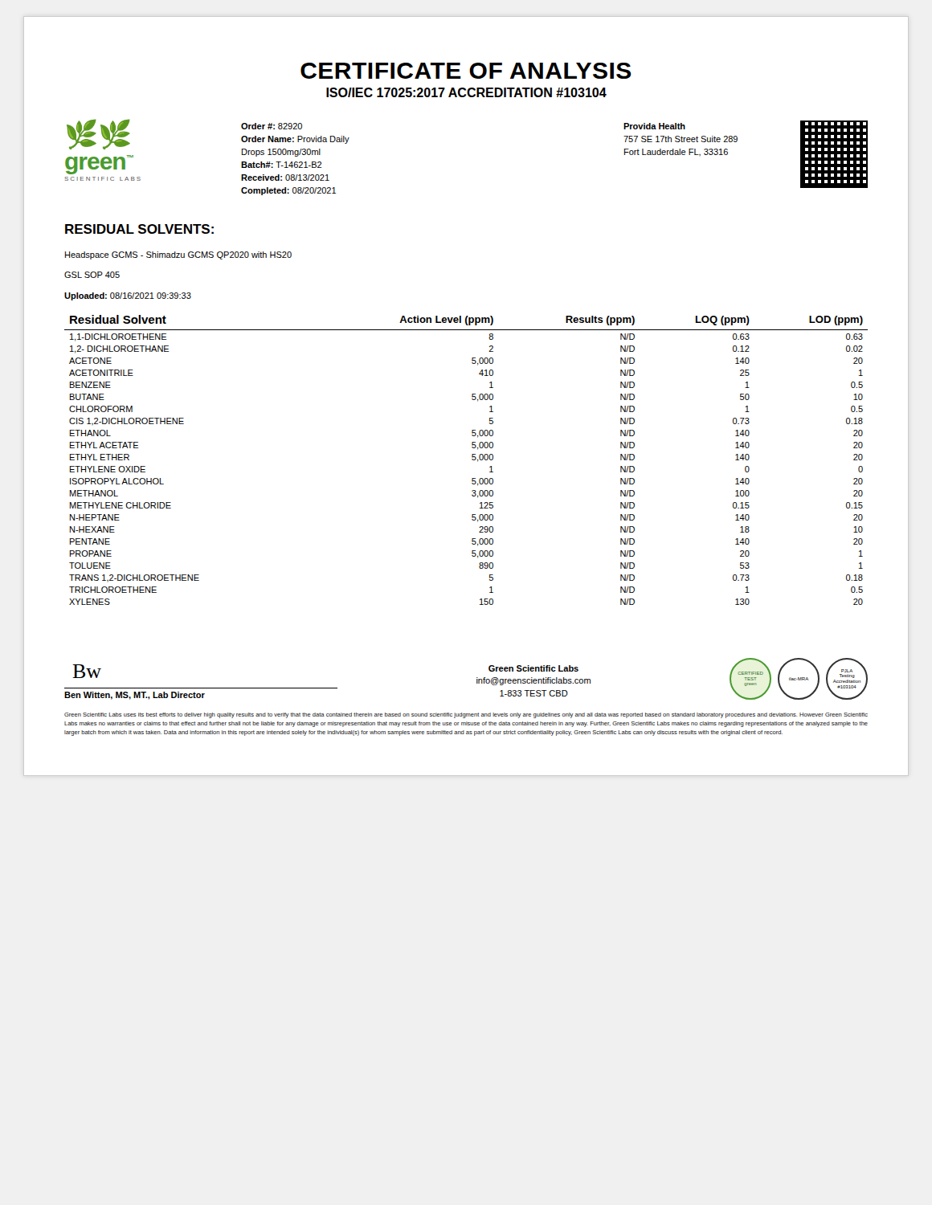CERTIFICATE OF ANALYSIS
ISO/IEC 17025:2017 ACCREDITATION #103104
🌿🌿
green™
Scientific Labs
Order #: 82920
Order Name: Provida Daily
Drops 1500mg/30ml
Batch#: T-14621-B2
Received: 08/13/2021
Completed: 08/20/2021
Provida Health
757 SE 17th Street Suite 289
Fort Lauderdale FL, 33316
RESIDUAL SOLVENTS:
Headspace GCMS - Shimadzu GCMS QP2020 with HS20
GSL SOP 405
Uploaded: 08/16/2021 09:39:33
| Residual Solvent | Action Level (ppm) | Results (ppm) | LOQ (ppm) | LOD (ppm) |
| --- | --- | --- | --- | --- |
| 1,1-DICHLOROETHENE | 8 | N/D | 0.63 | 0.63 |
| 1,2- DICHLOROETHANE | 2 | N/D | 0.12 | 0.02 |
| ACETONE | 5,000 | N/D | 140 | 20 |
| ACETONITRILE | 410 | N/D | 25 | 1 |
| BENZENE | 1 | N/D | 1 | 0.5 |
| BUTANE | 5,000 | N/D | 50 | 10 |
| CHLOROFORM | 1 | N/D | 1 | 0.5 |
| CIS 1,2-DICHLOROETHENE | 5 | N/D | 0.73 | 0.18 |
| ETHANOL | 5,000 | N/D | 140 | 20 |
| ETHYL ACETATE | 5,000 | N/D | 140 | 20 |
| ETHYL ETHER | 5,000 | N/D | 140 | 20 |
| ETHYLENE OXIDE | 1 | N/D | 0 | 0 |
| ISOPROPYL ALCOHOL | 5,000 | N/D | 140 | 20 |
| METHANOL | 3,000 | N/D | 100 | 20 |
| METHYLENE CHLORIDE | 125 | N/D | 0.15 | 0.15 |
| N-HEPTANE | 5,000 | N/D | 140 | 20 |
| N-HEXANE | 290 | N/D | 18 | 10 |
| PENTANE | 5,000 | N/D | 140 | 20 |
| PROPANE | 5,000 | N/D | 20 | 1 |
| TOLUENE | 890 | N/D | 53 | 1 |
| TRANS 1,2-DICHLOROETHENE | 5 | N/D | 0.73 | 0.18 |
| TRICHLOROETHENE | 1 | N/D | 1 | 0.5 |
| XYLENES | 150 | N/D | 130 | 20 |
Bw
Ben Witten, MS, MT., Lab Director
Green Scientific Labs
info@greenscientificlabs.com
1-833 TEST CBD
CERTIFIED
TEST
green
ilac-MRA
PJLA
Testing
Accreditation #103104
Green Scientific Labs uses its best efforts to deliver high quality results and to verify that the data contained therein are based on sound scientific judgment and levels only are guidelines only and all data was reported based on standard laboratory procedures and deviations. However Green Scientific Labs makes no warranties or claims to that effect and further shall not be liable for any damage or misrepresentation that may result from the use or misuse of the data contained herein in any way. Further, Green Scientific Labs makes no claims regarding representations of the analyzed sample to the larger batch from which it was taken. Data and information in this report are intended solely for the individual(s) for whom samples were submitted and as part of our strict confidentiality policy, Green Scientific Labs can only discuss results with the original client of record.